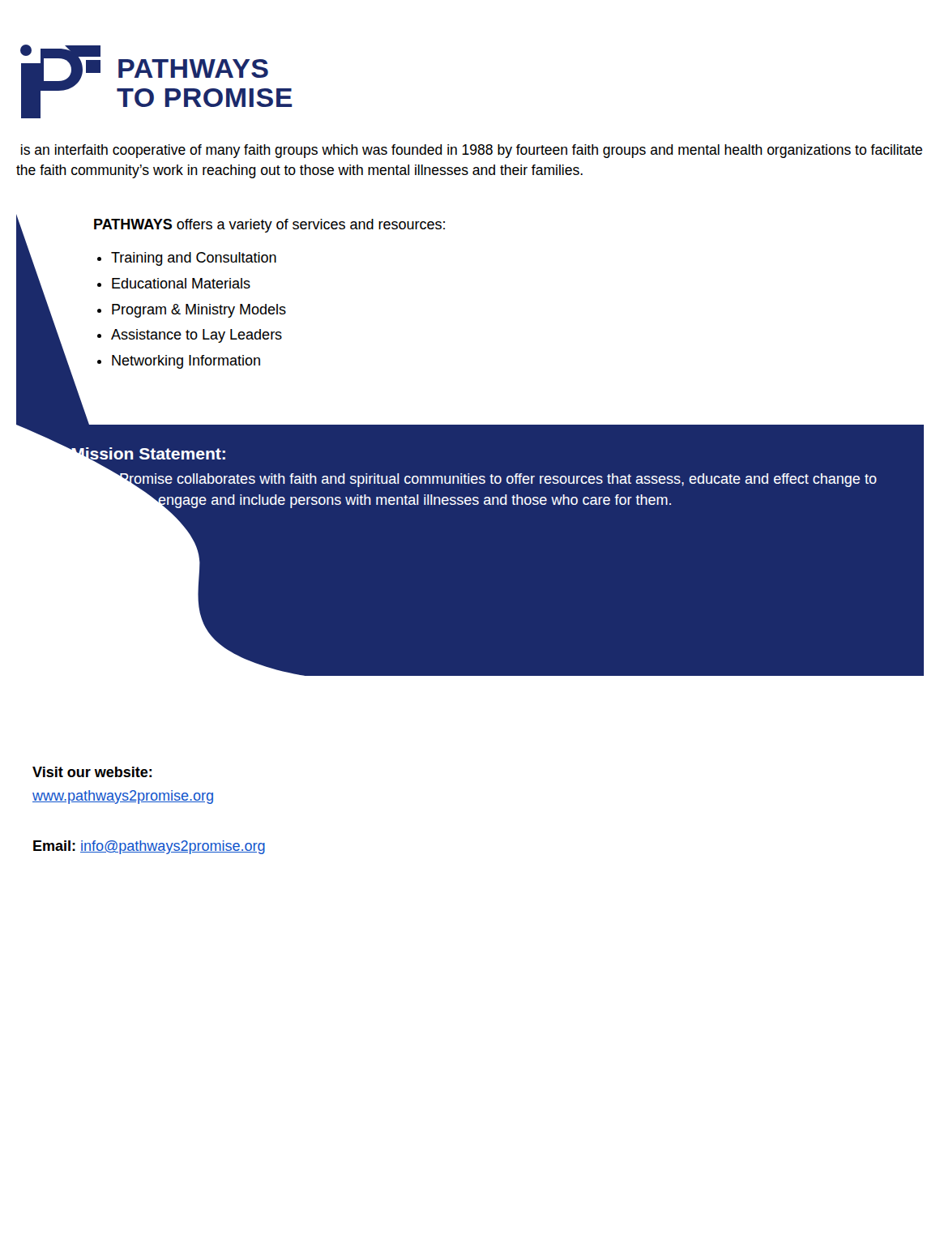PATHWAYS
TO PROMISE
is an interfaith cooperative of many faith groups which was founded in 1988 by fourteen faith groups and mental health organizations to facilitate the faith community’s work in reaching out to those with mental illnesses and their families.
PATHWAYS offers a variety of services and resources:
Training and Consultation
Educational Materials
Program & Ministry Models
Assistance to Lay Leaders
Networking Information
Our Mission Statement:
Pathways to Promise collaborates with faith and spiritual communities to offer resources that assess, educate and effect change to welcome, support, engage and include persons with mental illnesses and those who care for them.
Visit our website:
www.pathways2promise.org
Email: info@pathways2promise.org